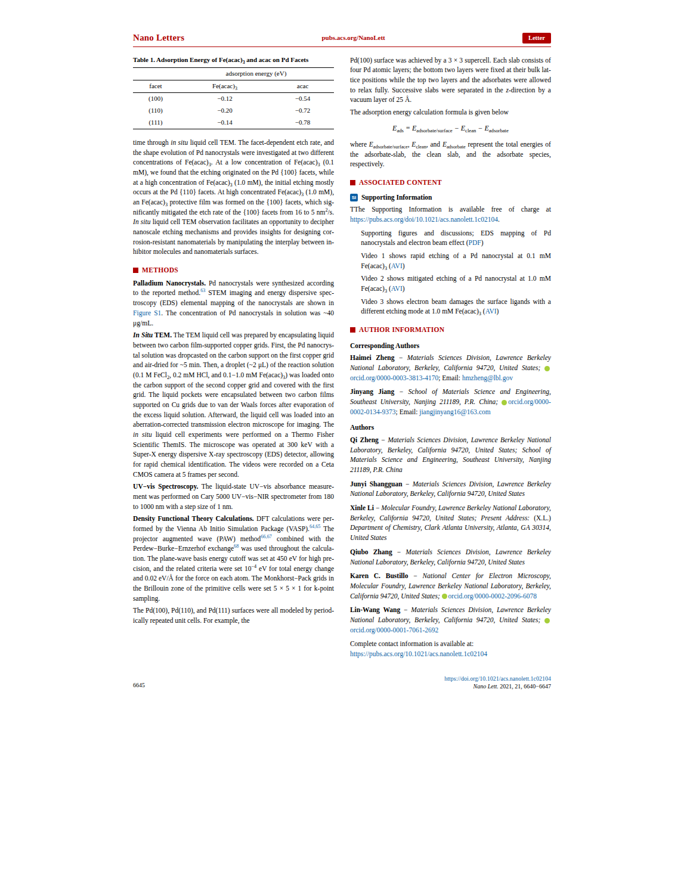Nano Letters
pubs.acs.org/NanoLett
Letter
Table 1. Adsorption Energy of Fe(acac)3 and acac on Pd Facets
| | adsorption energy (eV) |
| --- | --- |
| facet | Fe(acac) 3 | acac |
| (100) | −0.12 | −0.54 |
| (110) | −0.20 | −0.72 |
| (111) | −0.14 | −0.78 |
time through in situ liquid cell TEM. The facet-dependent etch rate, and the shape evolution of Pd nanocrystals were investigated at two different concentrations of Fe(acac)3. At a low concentration of Fe(acac)3 (0.1 mM), we found that the etching originated on the Pd {100} facets, while at a high concentration of Fe(acac)3 (1.0 mM), the initial etching mostly occurs at the Pd {110} facets. At high concentrated Fe(acac)3 (1.0 mM), an Fe(acac)3 protective film was formed on the {100} facets, which significantly mitigated the etch rate of the {100} facets from 16 to 5 nm2/s. In situ liquid cell TEM observation facilitates an opportunity to decipher nanoscale etching mechanisms and provides insights for designing corrosion-resistant nanomaterials by manipulating the interplay between inhibitor molecules and nanomaterials surfaces.
Methods
Palladium Nanocrystals. Pd nanocrystals were synthesized according to the reported method.63 STEM imaging and energy dispersive spectroscopy (EDS) elemental mapping of the nanocrystals are shown in Figure S1. The concentration of Pd nanocrystals in solution was ~40 μg/mL.
In Situ TEM. The TEM liquid cell was prepared by encapsulating liquid between two carbon film-supported copper grids. First, the Pd nanocrystal solution was dropcasted on the carbon support on the first copper grid and air-dried for ~5 min. Then, a droplet (~2 μL) of the reaction solution (0.1 M FeCl2, 0.2 mM HCl, and 0.1−1.0 mM Fe(acac)3) was loaded onto the carbon support of the second copper grid and covered with the first grid. The liquid pockets were encapsulated between two carbon films supported on Cu grids due to van der Waals forces after evaporation of the excess liquid solution. Afterward, the liquid cell was loaded into an aberration-corrected transmission electron microscope for imaging. The in situ liquid cell experiments were performed on a Thermo Fisher Scientific ThemIS. The microscope was operated at 300 keV with a Super-X energy dispersive X-ray spectroscopy (EDS) detector, allowing for rapid chemical identification. The videos were recorded on a Ceta CMOS camera at 5 frames per second.
UV−vis Spectroscopy. The liquid-state UV−vis absorbance measurement was performed on Cary 5000 UV−vis−NIR spectrometer from 180 to 1000 nm with a step size of 1 nm.
Density Functional Theory Calculations. DFT calculations were performed by the Vienna Ab Initio Simulation Package (VASP).64,65 The projector augmented wave (PAW) method66,67 combined with the Perdew−Burke−Ernzerhof exchange68 was used throughout the calculation. The plane-wave basis energy cutoff was set at 450 eV for high precision, and the related criteria were set 10−4 eV for total energy change and 0.02 eV/Å for the force on each atom. The Monkhorst−Pack grids in the Brillouin zone of the primitive cells were set 5 × 5 × 1 for k-point sampling.
The Pd(100), Pd(110), and Pd(111) surfaces were all modeled by periodically repeated unit cells. For example, the
Pd(100) surface was achieved by a 3 × 3 supercell. Each slab consists of four Pd atomic layers; the bottom two layers were fixed at their bulk lattice positions while the top two layers and the adsorbates were allowed to relax fully. Successive slabs were separated in the z-direction by a vacuum layer of 25 Å.
The adsorption energy calculation formula is given below
Eads = Eadsorbate/surface − Eclean − Eadsorbate
where Eadsorbate/surface, Eclean, and Eadsorbate represent the total energies of the adsorbate-slab, the clean slab, and the adsorbate species, respectively.
Associated Content
SI Supporting Information
TThe Supporting Information is available free of charge at https://pubs.acs.org/doi/10.1021/acs.nanolett.1c02104.
Supporting figures and discussions; EDS mapping of Pd nanocrystals and electron beam effect (PDF)
Video 1 shows rapid etching of a Pd nanocrystal at 0.1 mM Fe(acac)3 (AVI)
Video 2 shows mitigated etching of a Pd nanocrystal at 1.0 mM Fe(acac)3 (AVI)
Video 3 shows electron beam damages the surface ligands with a different etching mode at 1.0 mM Fe(acac)3 (AVI)
Author Information
Corresponding Authors
Haimei Zheng − Materials Sciences Division, Lawrence Berkeley National Laboratory, Berkeley, California 94720, United States; orcid.org/0000-0003-3813-4170; Email: hmzheng@lbl.gov
Jinyang Jiang − School of Materials Science and Engineering, Southeast University, Nanjing 211189, P.R. China; orcid.org/0000-0002-0134-9373; Email: jiangjinyang16@163.com
Authors
Qi Zheng − Materials Sciences Division, Lawrence Berkeley National Laboratory, Berkeley, California 94720, United States; School of Materials Science and Engineering, Southeast University, Nanjing 211189, P.R. China
Junyi Shangguan − Materials Sciences Division, Lawrence Berkeley National Laboratory, Berkeley, California 94720, United States
Xinle Li − Molecular Foundry, Lawrence Berkeley National Laboratory, Berkeley, California 94720, United States; Present Address: (X.L.) Department of Chemistry, Clark Atlanta University, Atlanta, GA 30314, United States
Qiubo Zhang − Materials Sciences Division, Lawrence Berkeley National Laboratory, Berkeley, California 94720, United States
Karen C. Bustillo − National Center for Electron Microscopy, Molecular Foundry, Lawrence Berkeley National Laboratory, Berkeley, California 94720, United States; orcid.org/0000-0002-2096-6078
Lin-Wang Wang − Materials Sciences Division, Lawrence Berkeley National Laboratory, Berkeley, California 94720, United States; orcid.org/0000-0001-7061-2692
Complete contact information is available at:
https://pubs.acs.org/10.1021/acs.nanolett.1c02104
6645
https://doi.org/10.1021/acs.nanolett.1c02104
Nano Lett. 2021, 21, 6640−6647